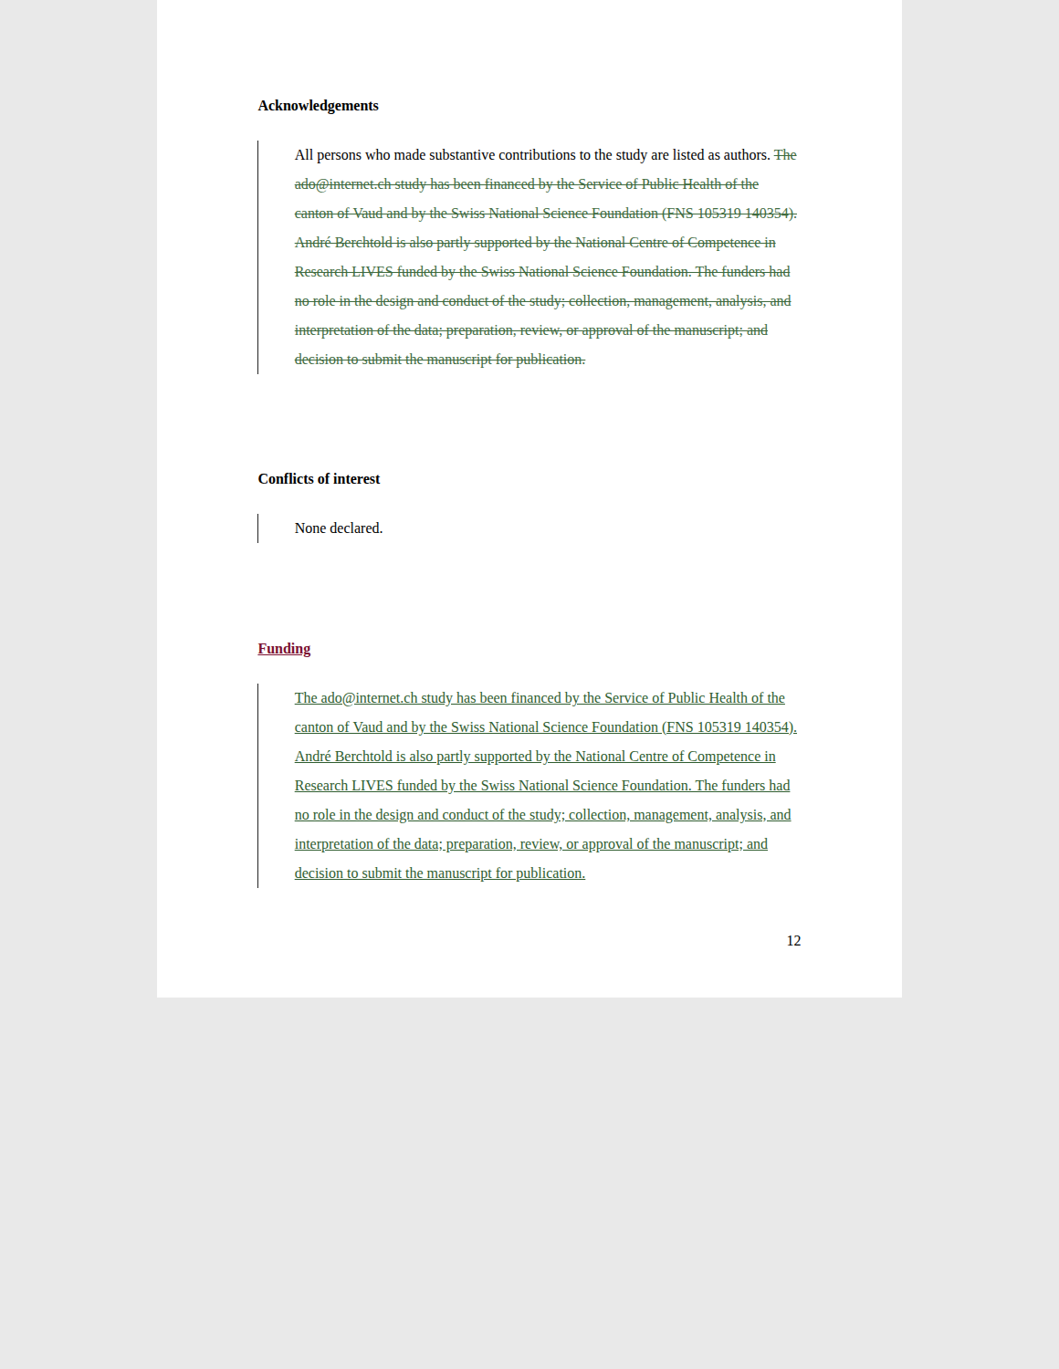Acknowledgements
All persons who made substantive contributions to the study are listed as authors. The ado@internet.ch study has been financed by the Service of Public Health of the canton of Vaud and by the Swiss National Science Foundation (FNS 105319 140354). André Berchtold is also partly supported by the National Centre of Competence in Research LIVES funded by the Swiss National Science Foundation. The funders had no role in the design and conduct of the study; collection, management, analysis, and interpretation of the data; preparation, review, or approval of the manuscript; and decision to submit the manuscript for publication.
Conflicts of interest
None declared.
Funding
The ado@internet.ch study has been financed by the Service of Public Health of the canton of Vaud and by the Swiss National Science Foundation (FNS 105319 140354). André Berchtold is also partly supported by the National Centre of Competence in Research LIVES funded by the Swiss National Science Foundation. The funders had no role in the design and conduct of the study; collection, management, analysis, and interpretation of the data; preparation, review, or approval of the manuscript; and decision to submit the manuscript for publication.
12